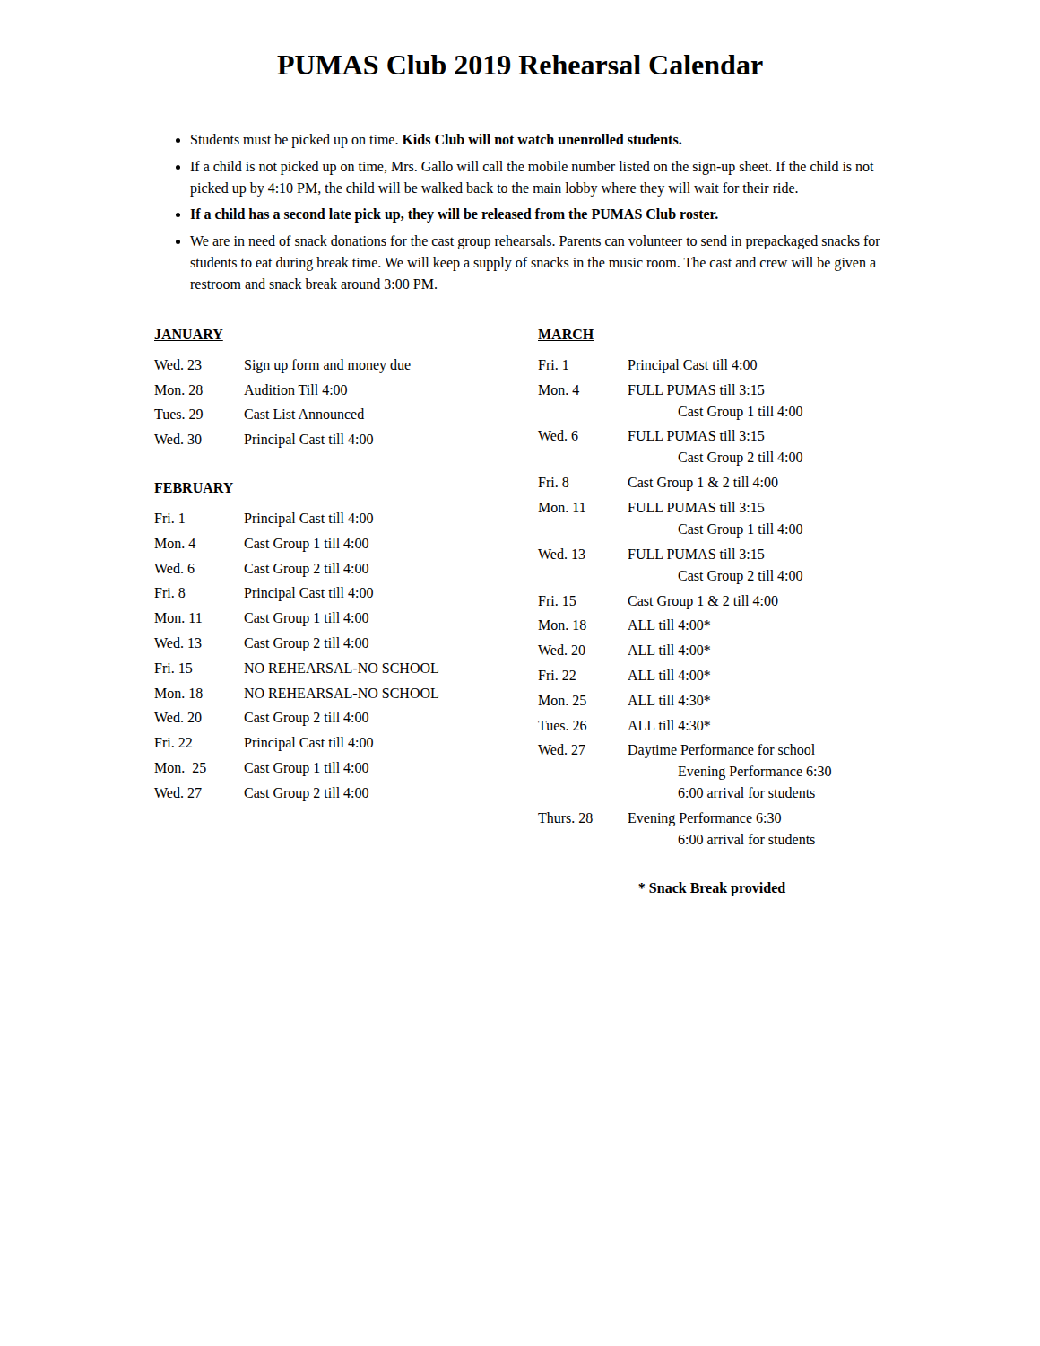PUMAS Club 2019 Rehearsal Calendar
Students must be picked up on time. Kids Club will not watch unenrolled students.
If a child is not picked up on time, Mrs. Gallo will call the mobile number listed on the sign-up sheet. If the child is not picked up by 4:10 PM, the child will be walked back to the main lobby where they will wait for their ride.
If a child has a second late pick up, they will be released from the PUMAS Club roster.
We are in need of snack donations for the cast group rehearsals. Parents can volunteer to send in prepackaged snacks for students to eat during break time. We will keep a supply of snacks in the music room. The cast and crew will be given a restroom and snack break around 3:00 PM.
January
| Wed. 23 | Sign up form and money due |
| Mon. 28 | Audition Till 4:00 |
| Tues. 29 | Cast List Announced |
| Wed. 30 | Principal Cast till 4:00 |
February
| Fri. 1 | Principal Cast till 4:00 |
| Mon. 4 | Cast Group 1 till 4:00 |
| Wed. 6 | Cast Group 2 till 4:00 |
| Fri. 8 | Principal Cast till 4:00 |
| Mon. 11 | Cast Group 1 till 4:00 |
| Wed. 13 | Cast Group 2 till 4:00 |
| Fri. 15 | NO REHEARSAL-NO SCHOOL |
| Mon. 18 | NO REHEARSAL-NO SCHOOL |
| Wed. 20 | Cast Group 2 till 4:00 |
| Fri. 22 | Principal Cast till 4:00 |
| Mon. 25 | Cast Group 1 till 4:00 |
| Wed. 27 | Cast Group 2 till 4:00 |
March
| Fri. 1 | Principal Cast till 4:00 |
| Mon. 4 | FULL PUMAS till 3:15 Cast Group 1 till 4:00 |
| Wed. 6 | FULL PUMAS till 3:15 Cast Group 2 till 4:00 |
| Fri. 8 | Cast Group 1 & 2 till 4:00 |
| Mon. 11 | FULL PUMAS till 3:15 Cast Group 1 till 4:00 |
| Wed. 13 | FULL PUMAS till 3:15 Cast Group 2 till 4:00 |
| Fri. 15 | Cast Group 1 & 2 till 4:00 |
| Mon. 18 | ALL till 4:00* |
| Wed. 20 | ALL till 4:00* |
| Fri. 22 | ALL till 4:00* |
| Mon. 25 | ALL till 4:30* |
| Tues. 26 | ALL till 4:30* |
| Wed. 27 | Daytime Performance for school Evening Performance 6:30 6:00 arrival for students |
| Thurs. 28 | Evening Performance 6:30 6:00 arrival for students |
* Snack Break provided